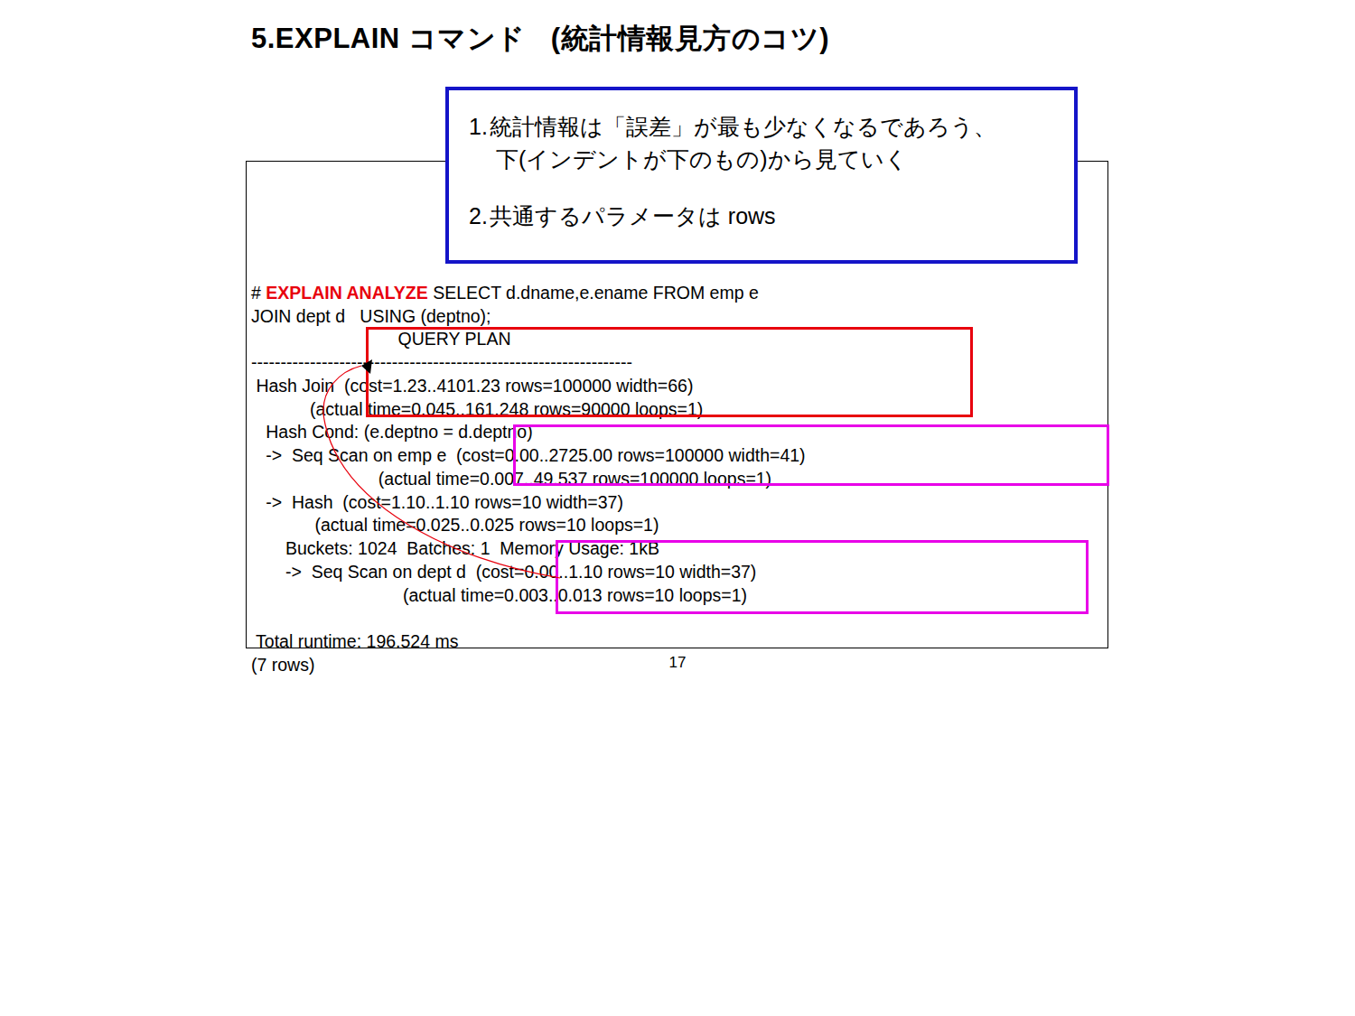5.EXPLAIN コマンド(統計情報見方のコツ)
1. 統計情報は「誤差」が最も少なくなるであろう、下(インデントが下のもの)から見ていく
2. 共通するパラメータは rows
# EXPLAIN ANALYZE SELECT d.dname,e.ename FROM emp e JOIN dept d USING (deptno); QUERY PLAN ----------------------------------------------------------------- Hash Join (cost=1.23..4101.23 rows=100000 width=66) (actual time=0.045..161.248 rows=90000 loops=1) Hash Cond: (e.deptno = d.deptno) -> Seq Scan on emp e (cost=0.00..2725.00 rows=100000 width=41) (actual time=0.007..49.537 rows=100000 loops=1) -> Hash (cost=1.10..1.10 rows=10 width=37) (actual time=0.025..0.025 rows=10 loops=1) Buckets: 1024 Batches: 1 Memory Usage: 1kB -> Seq Scan on dept d (cost=0.00..1.10 rows=10 width=37) (actual time=0.003..0.013 rows=10 loops=1) Total runtime: 196.524 ms (7 rows)
17